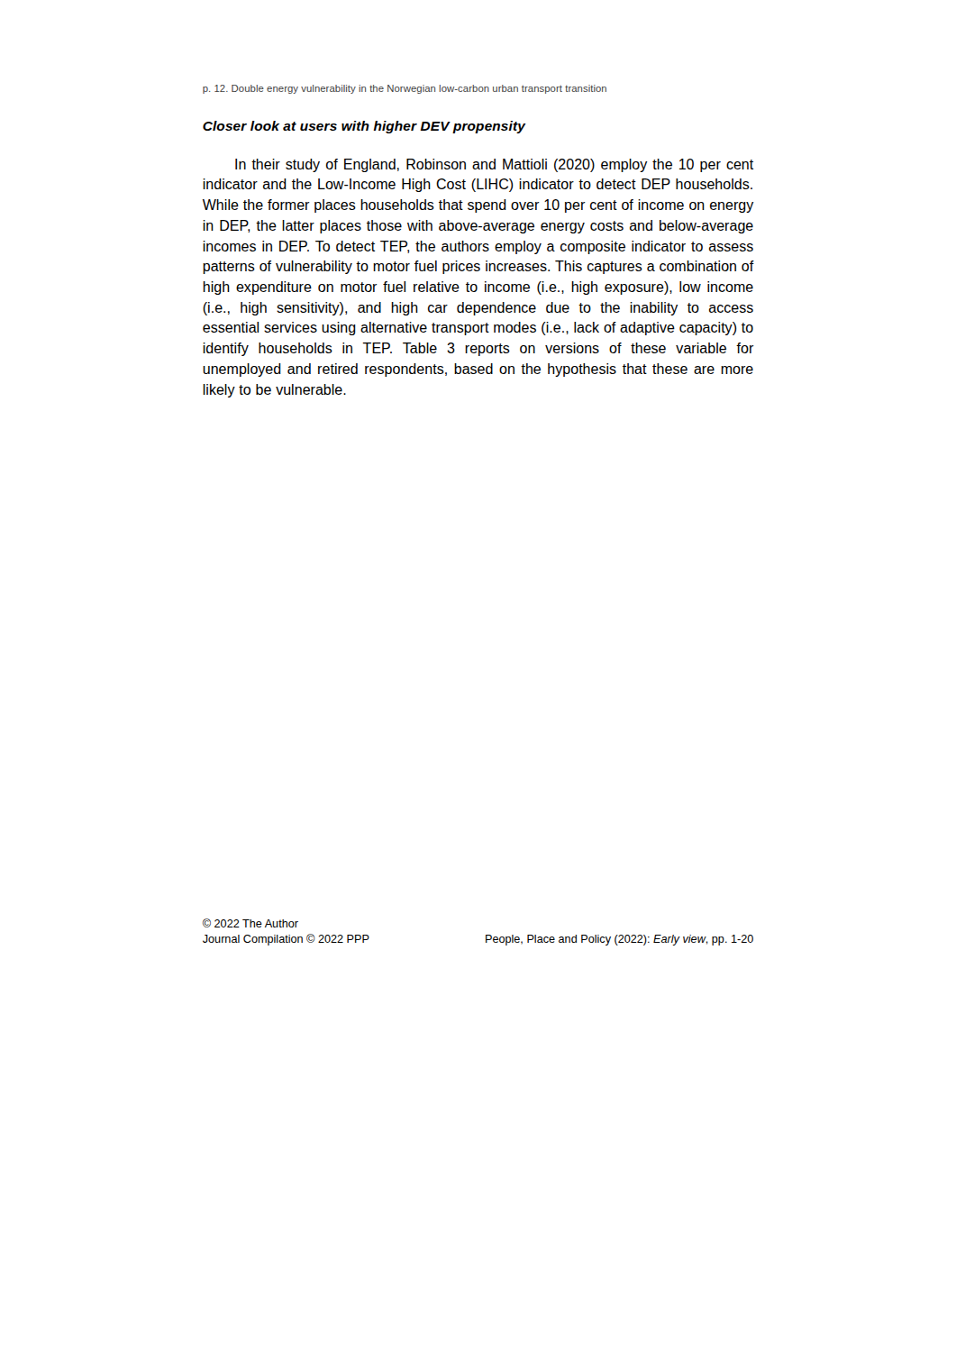p. 12. Double energy vulnerability in the Norwegian low-carbon urban transport transition
Closer look at users with higher DEV propensity
In their study of England, Robinson and Mattioli (2020) employ the 10 per cent indicator and the Low-Income High Cost (LIHC) indicator to detect DEP households. While the former places households that spend over 10 per cent of income on energy in DEP, the latter places those with above-average energy costs and below-average incomes in DEP. To detect TEP, the authors employ a composite indicator to assess patterns of vulnerability to motor fuel prices increases. This captures a combination of high expenditure on motor fuel relative to income (i.e., high exposure), low income (i.e., high sensitivity), and high car dependence due to the inability to access essential services using alternative transport modes (i.e., lack of adaptive capacity) to identify households in TEP. Table 3 reports on versions of these variable for unemployed and retired respondents, based on the hypothesis that these are more likely to be vulnerable.
© 2022 The Author
Journal Compilation © 2022 PPP
People, Place and Policy (2022): Early view, pp. 1-20